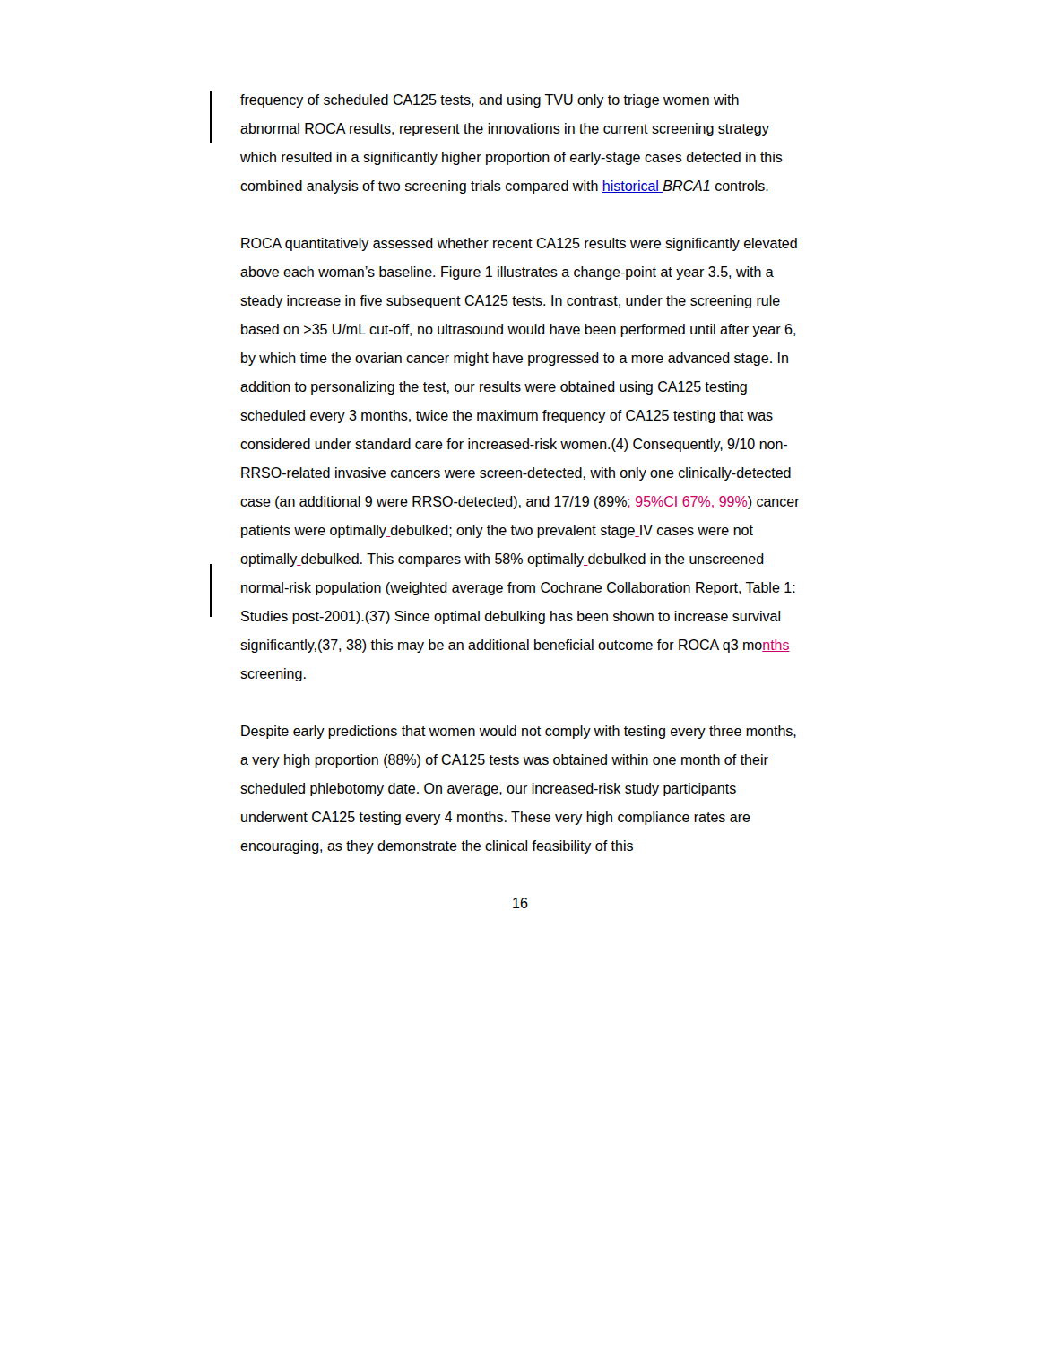frequency of scheduled CA125 tests, and using TVU only to triage women with abnormal ROCA results, represent the innovations in the current screening strategy which resulted in a significantly higher proportion of early-stage cases detected in this combined analysis of two screening trials compared with historical BRCA1 controls.
ROCA quantitatively assessed whether recent CA125 results were significantly elevated above each woman’s baseline. Figure 1 illustrates a change-point at year 3.5, with a steady increase in five subsequent CA125 tests. In contrast, under the screening rule based on >35 U/mL cut-off, no ultrasound would have been performed until after year 6, by which time the ovarian cancer might have progressed to a more advanced stage. In addition to personalizing the test, our results were obtained using CA125 testing scheduled every 3 months, twice the maximum frequency of CA125 testing that was considered under standard care for increased-risk women.(4) Consequently, 9/10 non-RRSO-related invasive cancers were screen-detected, with only one clinically-detected case (an additional 9 were RRSO-detected), and 17/19 (89%; 95%CI 67%, 99%) cancer patients were optimally debulked; only the two prevalent stage IV cases were not optimally debulked. This compares with 58% optimally debulked in the unscreened normal-risk population (weighted average from Cochrane Collaboration Report, Table 1: Studies post-2001).(37) Since optimal debulking has been shown to increase survival significantly,(37, 38) this may be an additional beneficial outcome for ROCA q3 months screening.
Despite early predictions that women would not comply with testing every three months, a very high proportion (88%) of CA125 tests was obtained within one month of their scheduled phlebotomy date. On average, our increased-risk study participants underwent CA125 testing every 4 months. These very high compliance rates are encouraging, as they demonstrate the clinical feasibility of this
16